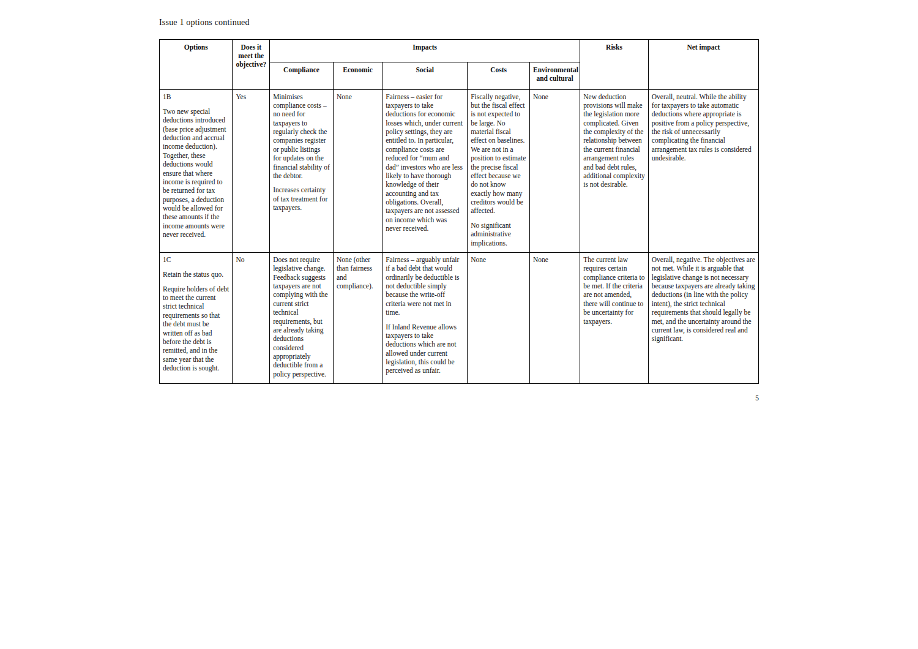Issue 1 options continued
| Options | Does it meet the objective? | Impacts | Risks | Net impact |
| --- | --- | --- | --- | --- |
| Compliance | Economic | Social | Costs | Environmental and cultural |
| 1B Two new special deductions introduced (base price adjustment deduction and accrual income deduction). Together, these deductions would ensure that where income is required to be returned for tax purposes, a deduction would be allowed for these amounts if the income amounts were never received. | Yes | Minimises compliance costs – no need for taxpayers to regularly check the companies register or public listings for updates on the financial stability of the debtor. Increases certainty of tax treatment for taxpayers. | None | Fairness – easier for taxpayers to take deductions for economic losses which, under current policy settings, they are entitled to. In particular, compliance costs are reduced for “mum and dad” investors who are less likely to have thorough knowledge of their accounting and tax obligations. Overall, taxpayers are not assessed on income which was never received. | Fiscally negative, but the fiscal effect is not expected to be large. No material fiscal effect on baselines. We are not in a position to estimate the precise fiscal effect because we do not know exactly how many creditors would be affected. No significant administrative implications. | None | New deduction provisions will make the legislation more complicated. Given the complexity of the relationship between the current financial arrangement rules and bad debt rules, additional complexity is not desirable. | Overall, neutral. While the ability for taxpayers to take automatic deductions where appropriate is positive from a policy perspective, the risk of unnecessarily complicating the financial arrangement tax rules is considered undesirable. |
| 1C Retain the status quo. Require holders of debt to meet the current strict technical requirements so that the debt must be written off as bad before the debt is remitted, and in the same year that the deduction is sought. | No | Does not require legislative change. Feedback suggests taxpayers are not complying with the current strict technical requirements, but are already taking deductions considered appropriately deductible from a policy perspective. | None (other than fairness and compliance). | Fairness – arguably unfair if a bad debt that would ordinarily be deductible is not deductible simply because the write-off criteria were not met in time. If Inland Revenue allows taxpayers to take deductions which are not allowed under current legislation, this could be perceived as unfair. | None | None | The current law requires certain compliance criteria to be met. If the criteria are not amended, there will continue to be uncertainty for taxpayers. | Overall, negative. The objectives are not met. While it is arguable that legislative change is not necessary because taxpayers are already taking deductions (in line with the policy intent), the strict technical requirements that should legally be met, and the uncertainty around the current law, is considered real and significant. |
5